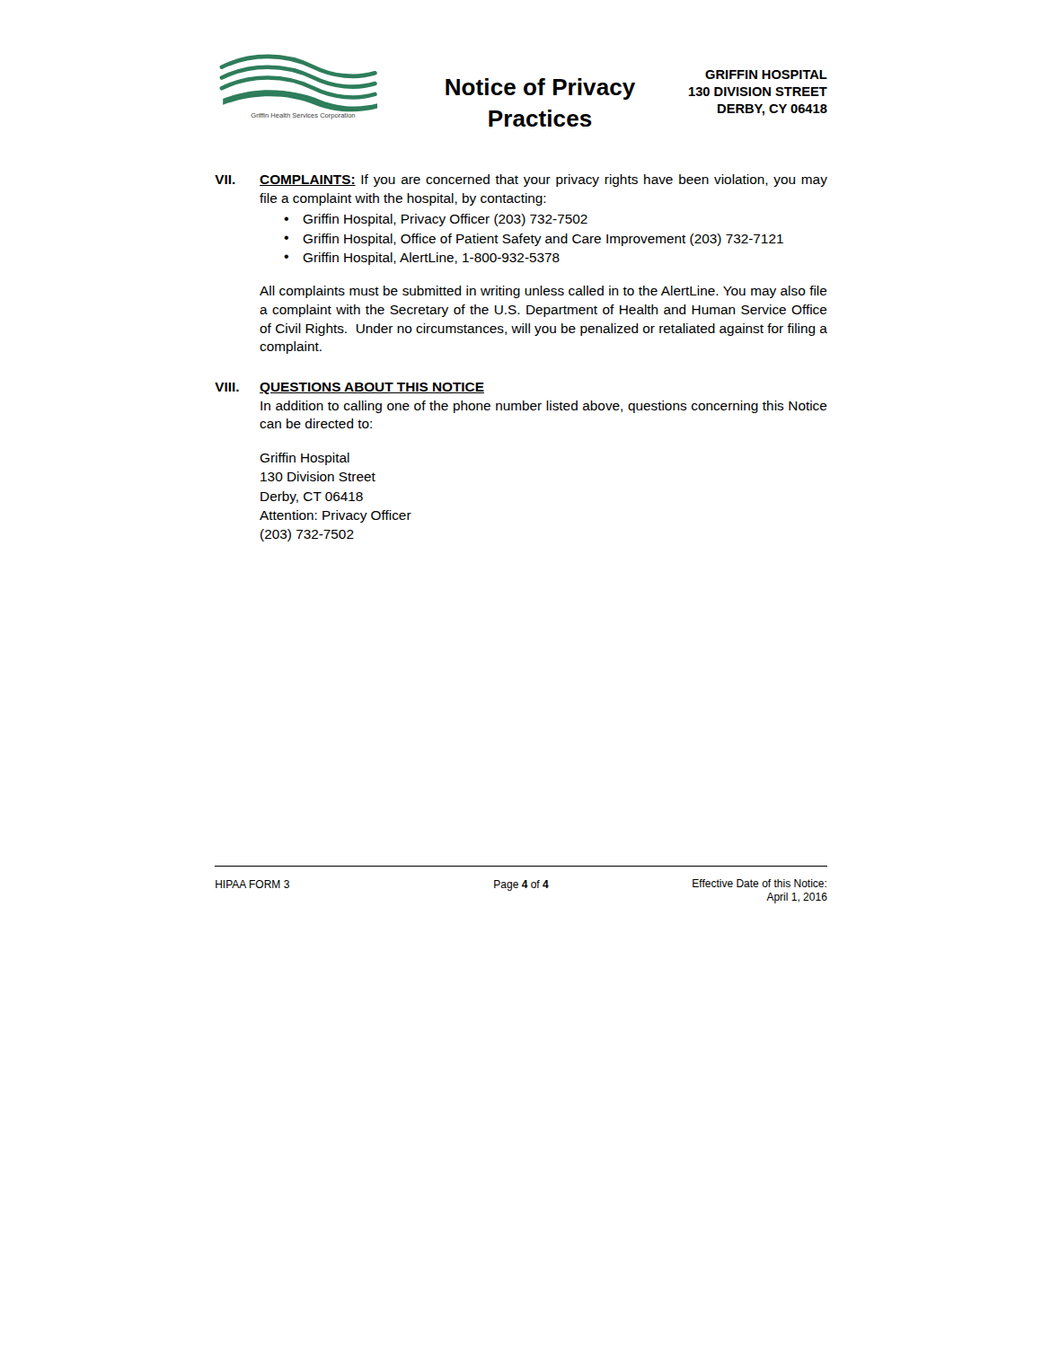Griffin Health Services Corporation
Notice of Privacy Practices
GRIFFIN HOSPITAL
130 DIVISION STREET
DERBY, CY 06418
VII.
COMPLAINTS: If you are concerned that your privacy rights have been violation, you may file a complaint with the hospital, by contacting:
Griffin Hospital, Privacy Officer (203) 732-7502
Griffin Hospital, Office of Patient Safety and Care Improvement (203) 732-7121
Griffin Hospital, AlertLine, 1-800-932-5378
All complaints must be submitted in writing unless called in to the AlertLine. You may also file a complaint with the Secretary of the U.S. Department of Health and Human Service Office of Civil Rights. Under no circumstances, will you be penalized or retaliated against for filing a complaint.
VIII.
QUESTIONS ABOUT THIS NOTICE
In addition to calling one of the phone number listed above, questions concerning this Notice can be directed to:
Griffin Hospital
130 Division Street
Derby, CT 06418
Attention: Privacy Officer
(203) 732-7502
HIPAA FORM 3
Page 4 of 4
Effective Date of this Notice:
April 1, 2016